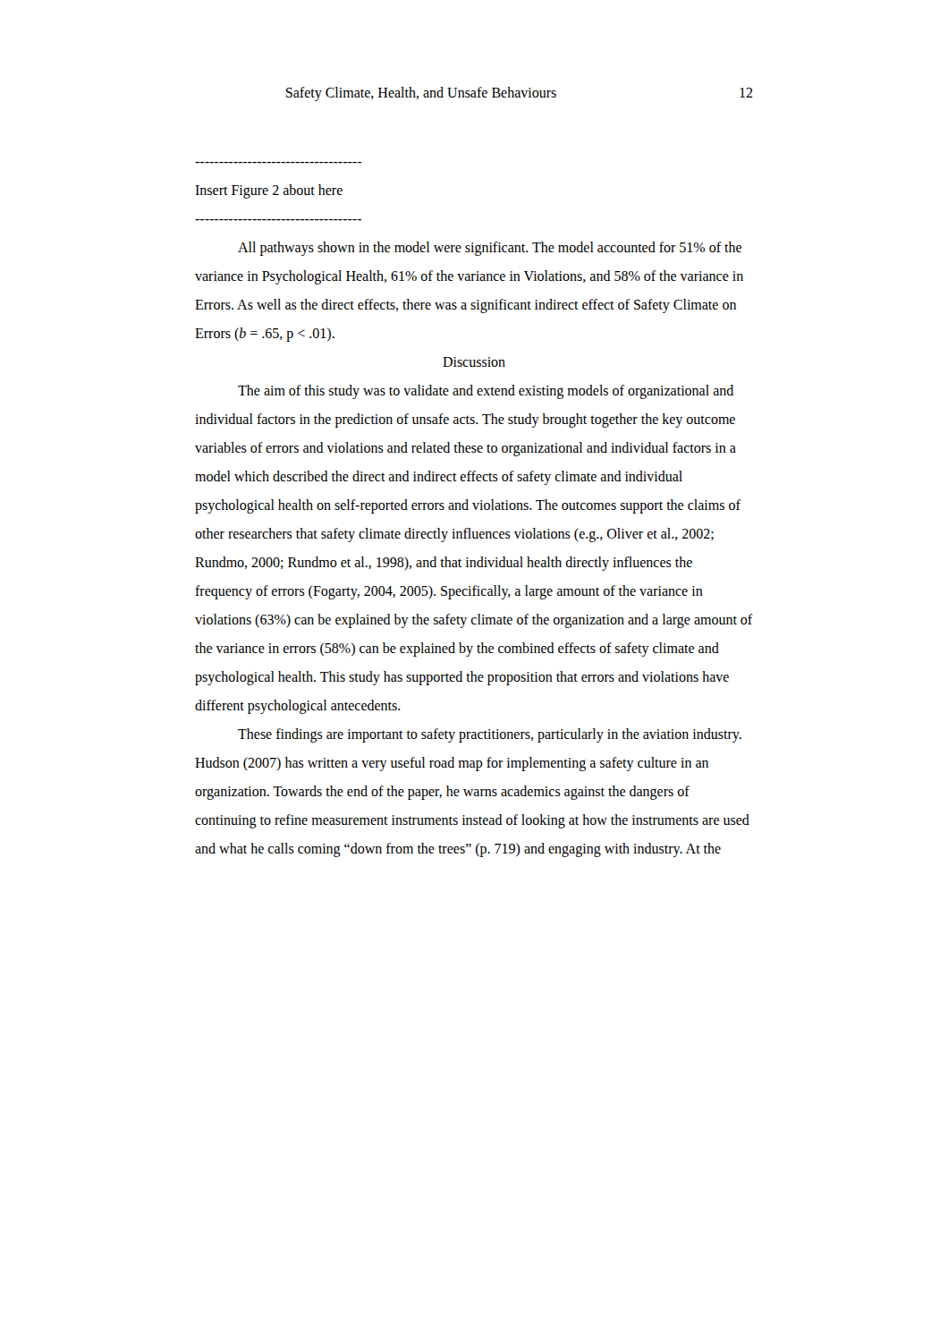Safety Climate, Health, and Unsafe Behaviours 12
-----------------------------------
Insert Figure 2 about here
-----------------------------------
All pathways shown in the model were significant. The model accounted for 51% of the variance in Psychological Health, 61% of the variance in Violations, and 58% of the variance in Errors. As well as the direct effects, there was a significant indirect effect of Safety Climate on Errors (b = .65, p < .01).
Discussion
The aim of this study was to validate and extend existing models of organizational and individual factors in the prediction of unsafe acts. The study brought together the key outcome variables of errors and violations and related these to organizational and individual factors in a model which described the direct and indirect effects of safety climate and individual psychological health on self-reported errors and violations. The outcomes support the claims of other researchers that safety climate directly influences violations (e.g., Oliver et al., 2002; Rundmo, 2000; Rundmo et al., 1998), and that individual health directly influences the frequency of errors (Fogarty, 2004, 2005). Specifically, a large amount of the variance in violations (63%) can be explained by the safety climate of the organization and a large amount of the variance in errors (58%) can be explained by the combined effects of safety climate and psychological health. This study has supported the proposition that errors and violations have different psychological antecedents.
These findings are important to safety practitioners, particularly in the aviation industry. Hudson (2007) has written a very useful road map for implementing a safety culture in an organization. Towards the end of the paper, he warns academics against the dangers of continuing to refine measurement instruments instead of looking at how the instruments are used and what he calls coming “down from the trees” (p. 719) and engaging with industry. At the